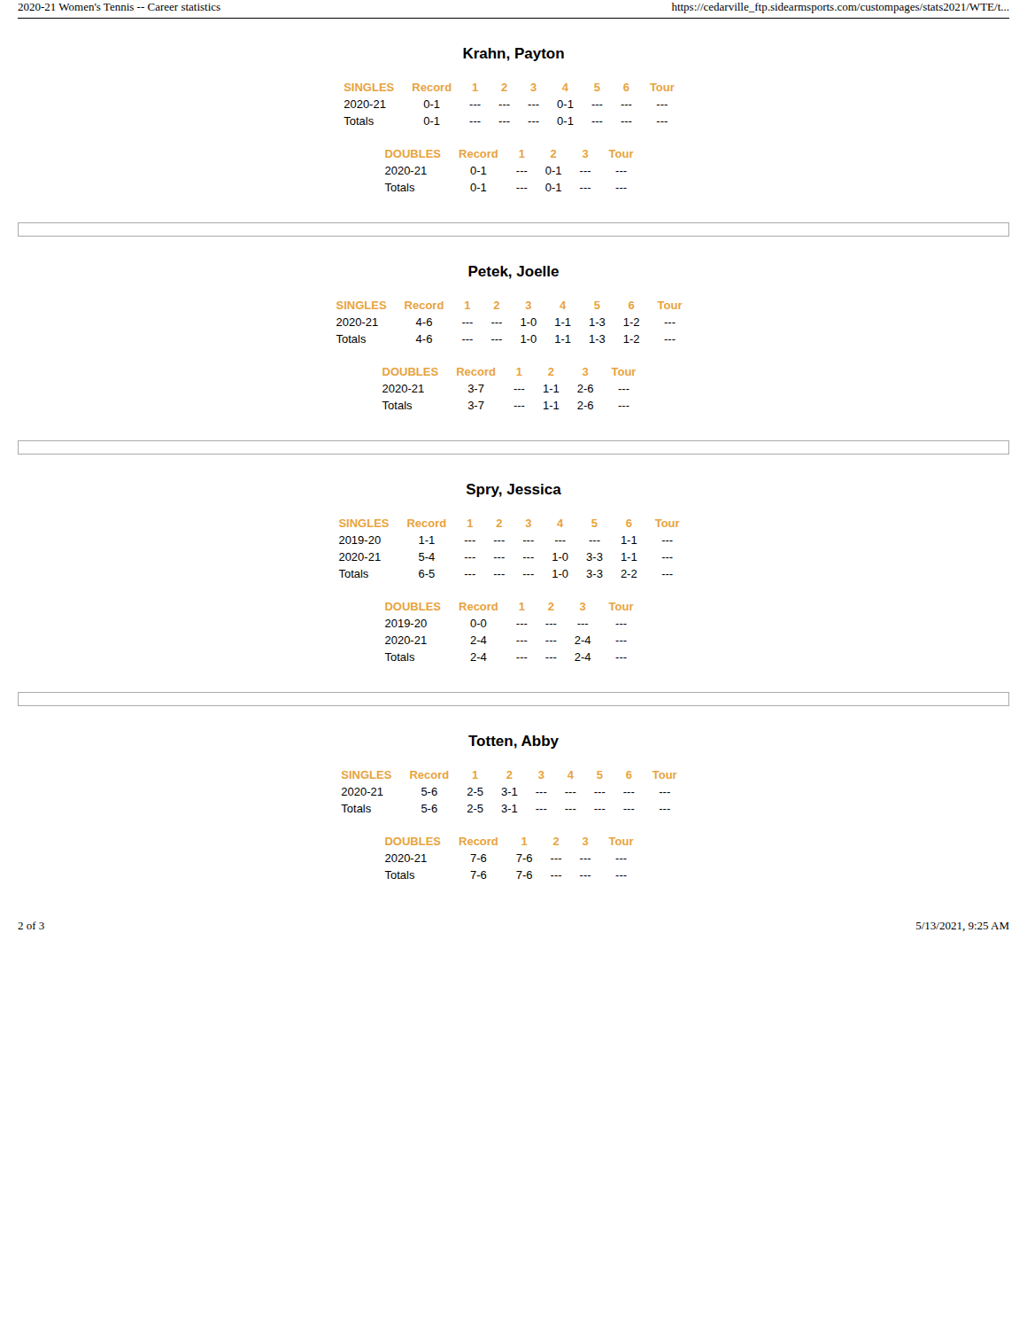2020-21 Women's Tennis -- Career statistics https://cedarville_ftp.sidearmsports.com/custompages/stats2021/WTE/t...
Krahn, Payton
| SINGLES | Record | 1 | 2 | 3 | 4 | 5 | 6 | Tour |
| --- | --- | --- | --- | --- | --- | --- | --- | --- |
| 2020-21 | 0-1 | --- | --- | --- | 0-1 | --- | --- | --- |
| Totals | 0-1 | --- | --- | --- | 0-1 | --- | --- | --- |
| DOUBLES | Record | 1 | 2 | 3 | Tour |
| --- | --- | --- | --- | --- | --- |
| 2020-21 | 0-1 | --- | 0-1 | --- | --- |
| Totals | 0-1 | --- | 0-1 | --- | --- |
Petek, Joelle
| SINGLES | Record | 1 | 2 | 3 | 4 | 5 | 6 | Tour |
| --- | --- | --- | --- | --- | --- | --- | --- | --- |
| 2020-21 | 4-6 | --- | --- | 1-0 | 1-1 | 1-3 | 1-2 | --- |
| Totals | 4-6 | --- | --- | 1-0 | 1-1 | 1-3 | 1-2 | --- |
| DOUBLES | Record | 1 | 2 | 3 | Tour |
| --- | --- | --- | --- | --- | --- |
| 2020-21 | 3-7 | --- | 1-1 | 2-6 | --- |
| Totals | 3-7 | --- | 1-1 | 2-6 | --- |
Spry, Jessica
| SINGLES | Record | 1 | 2 | 3 | 4 | 5 | 6 | Tour |
| --- | --- | --- | --- | --- | --- | --- | --- | --- |
| 2019-20 | 1-1 | --- | --- | --- | --- | --- | 1-1 | --- |
| 2020-21 | 5-4 | --- | --- | --- | 1-0 | 3-3 | 1-1 | --- |
| Totals | 6-5 | --- | --- | --- | 1-0 | 3-3 | 2-2 | --- |
| DOUBLES | Record | 1 | 2 | 3 | Tour |
| --- | --- | --- | --- | --- | --- |
| 2019-20 | 0-0 | --- | --- | --- | --- |
| 2020-21 | 2-4 | --- | --- | 2-4 | --- |
| Totals | 2-4 | --- | --- | 2-4 | --- |
Totten, Abby
| SINGLES | Record | 1 | 2 | 3 | 4 | 5 | 6 | Tour |
| --- | --- | --- | --- | --- | --- | --- | --- | --- |
| 2020-21 | 5-6 | 2-5 | 3-1 | --- | --- | --- | --- | --- |
| Totals | 5-6 | 2-5 | 3-1 | --- | --- | --- | --- | --- |
| DOUBLES | Record | 1 | 2 | 3 | Tour |
| --- | --- | --- | --- | --- | --- |
| 2020-21 | 7-6 | 7-6 | --- | --- | --- |
| Totals | 7-6 | 7-6 | --- | --- | --- |
2 of 3 5/13/2021, 9:25 AM